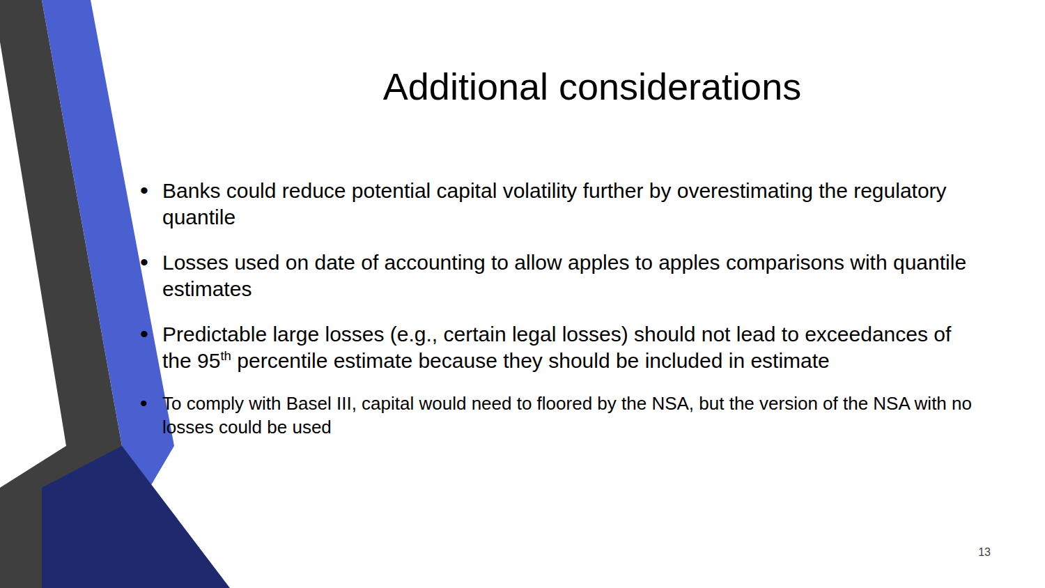Additional considerations
Banks could reduce potential capital volatility further by overestimating the regulatory quantile
Losses used on date of accounting to allow apples to apples comparisons with quantile estimates
Predictable large losses (e.g., certain legal losses) should not lead to exceedances of the 95th percentile estimate because they should be included in estimate
To comply with Basel III, capital would need to floored by the NSA, but the version of the NSA with no losses could be used
13